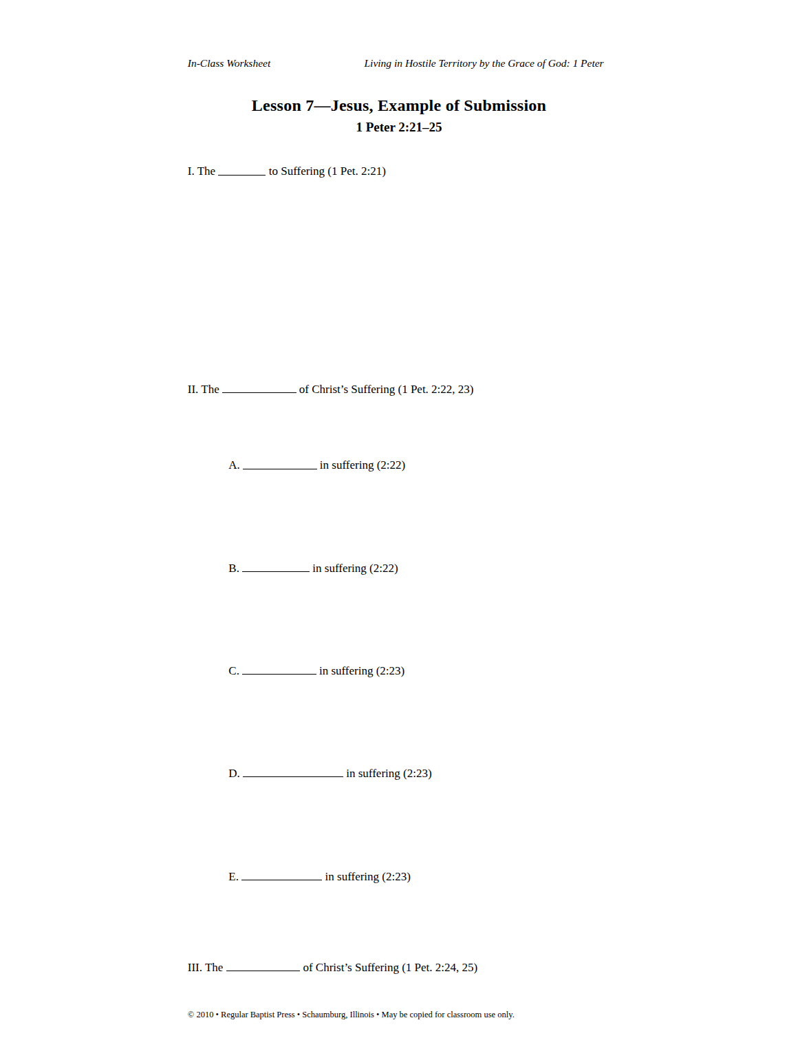In-Class Worksheet Living in Hostile Territory by the Grace of God: 1 Peter
Lesson 7—Jesus, Example of Submission
1 Peter 2:21–25
I. The to Suffering (1 Pet. 2:21)
II. The of Christ’s Suffering (1 Pet. 2:22, 23)
A. in suffering (2:22)
B. in suffering (2:22)
C. in suffering (2:23)
D. in suffering (2:23)
E. in suffering (2:23)
III. The of Christ’s Suffering (1 Pet. 2:24, 25)
© 2010 • Regular Baptist Press • Schaumburg, Illinois • May be copied for classroom use only.